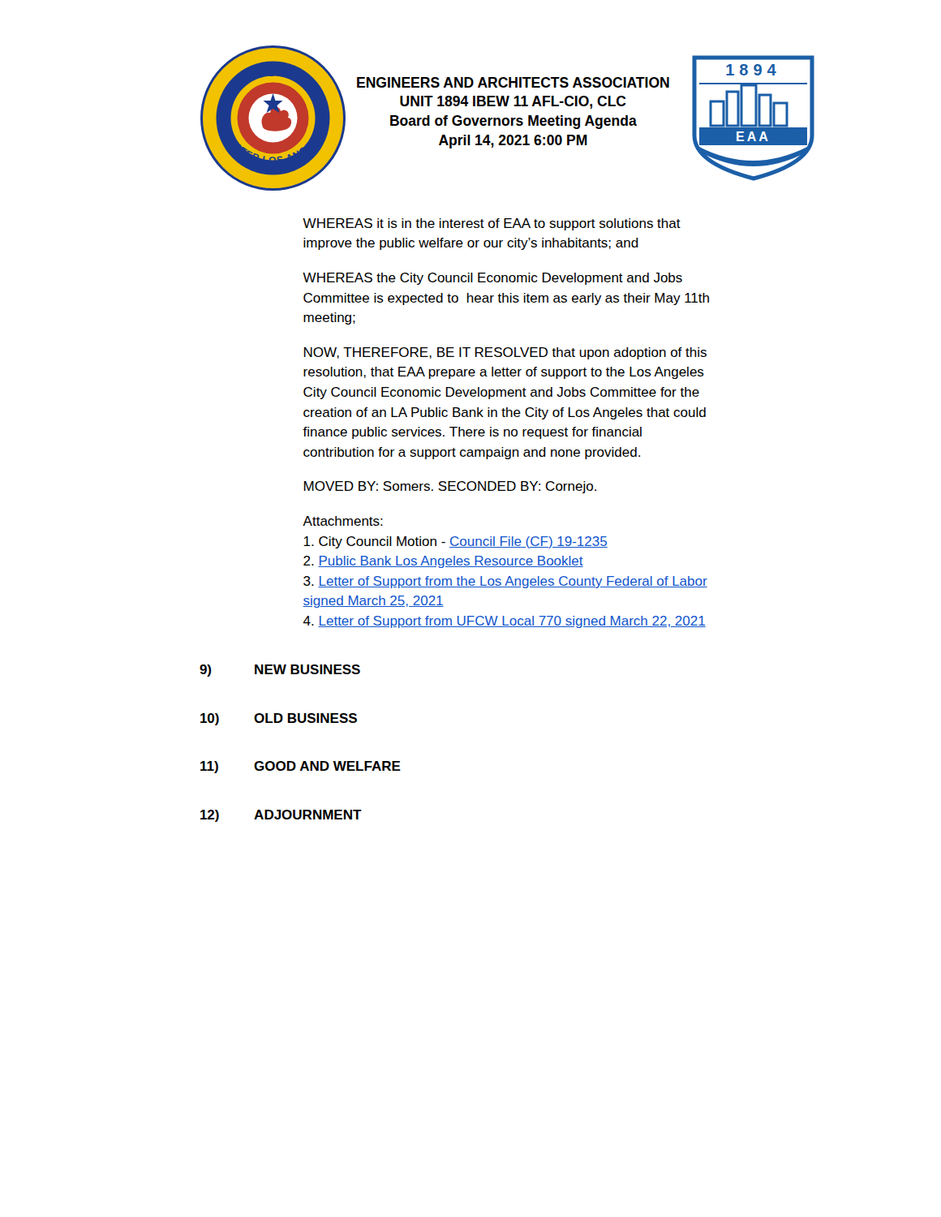LOCAL UNION 11 GREATER LOS ANGELES
ENGINEERS AND ARCHITECTS ASSOCIATION
UNIT 1894 IBEW 11 AFL-CIO, CLC
Board of Governors Meeting Agenda
April 14, 2021 6:00 PM
1894 EAA
WHEREAS it is in the interest of EAA to support solutions that improve the public welfare or our city’s inhabitants; and
WHEREAS the City Council Economic Development and Jobs Committee is expected to hear this item as early as their May 11th meeting;
NOW, THEREFORE, BE IT RESOLVED that upon adoption of this resolution, that EAA prepare a letter of support to the Los Angeles City Council Economic Development and Jobs Committee for the creation of an LA Public Bank in the City of Los Angeles that could finance public services. There is no request for financial contribution for a support campaign and none provided.
MOVED BY: Somers. SECONDED BY: Cornejo.
Attachments:
1. City Council Motion - Council File (CF) 19-1235
2. Public Bank Los Angeles Resource Booklet
3. Letter of Support from the Los Angeles County Federal of Labor signed March 25, 2021
4. Letter of Support from UFCW Local 770 signed March 22, 2021
9) NEW BUSINESS
10) OLD BUSINESS
11) GOOD AND WELFARE
12) ADJOURNMENT